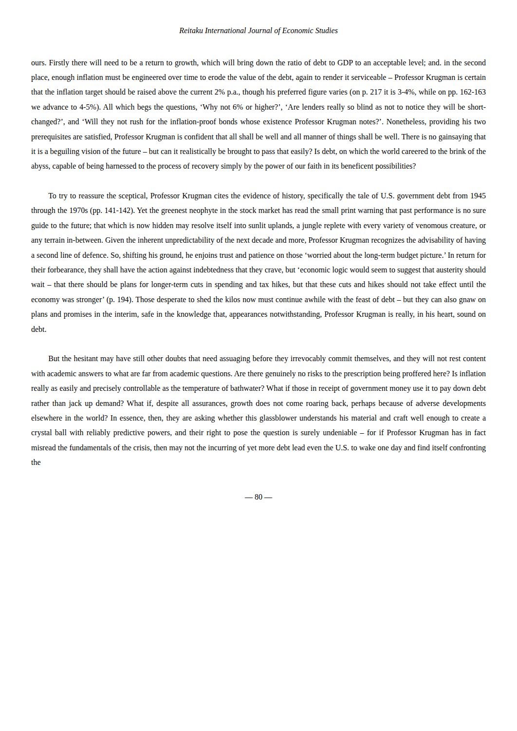Reitaku International Journal of Economic Studies
ours. Firstly there will need to be a return to growth, which will bring down the ratio of debt to GDP to an acceptable level; and. in the second place, enough inflation must be engineered over time to erode the value of the debt, again to render it serviceable – Professor Krugman is certain that the inflation target should be raised above the current 2% p.a., though his preferred figure varies (on p. 217 it is 3-4%, while on pp. 162-163 we advance to 4-5%). All which begs the questions, ‘Why not 6% or higher?’, ‘Are lenders really so blind as not to notice they will be short-changed?’, and ‘Will they not rush for the inflation-proof bonds whose existence Professor Krugman notes?’. Nonetheless, providing his two prerequisites are satisfied, Professor Krugman is confident that all shall be well and all manner of things shall be well. There is no gainsaying that it is a beguiling vision of the future – but can it realistically be brought to pass that easily? Is debt, on which the world careered to the brink of the abyss, capable of being harnessed to the process of recovery simply by the power of our faith in its beneficent possibilities?
To try to reassure the sceptical, Professor Krugman cites the evidence of history, specifically the tale of U.S. government debt from 1945 through the 1970s (pp. 141-142). Yet the greenest neophyte in the stock market has read the small print warning that past performance is no sure guide to the future; that which is now hidden may resolve itself into sunlit uplands, a jungle replete with every variety of venomous creature, or any terrain in-between. Given the inherent unpredictability of the next decade and more, Professor Krugman recognizes the advisability of having a second line of defence. So, shifting his ground, he enjoins trust and patience on those ‘worried about the long-term budget picture.’ In return for their forbearance, they shall have the action against indebtedness that they crave, but ‘economic logic would seem to suggest that austerity should wait – that there should be plans for longer-term cuts in spending and tax hikes, but that these cuts and hikes should not take effect until the economy was stronger’ (p. 194). Those desperate to shed the kilos now must continue awhile with the feast of debt – but they can also gnaw on plans and promises in the interim, safe in the knowledge that, appearances notwithstanding, Professor Krugman is really, in his heart, sound on debt.
But the hesitant may have still other doubts that need assuaging before they irrevocably commit themselves, and they will not rest content with academic answers to what are far from academic questions. Are there genuinely no risks to the prescription being proffered here? Is inflation really as easily and precisely controllable as the temperature of bathwater? What if those in receipt of government money use it to pay down debt rather than jack up demand? What if, despite all assurances, growth does not come roaring back, perhaps because of adverse developments elsewhere in the world? In essence, then, they are asking whether this glassblower understands his material and craft well enough to create a crystal ball with reliably predictive powers, and their right to pose the question is surely undeniable – for if Professor Krugman has in fact misread the fundamentals of the crisis, then may not the incurring of yet more debt lead even the U.S. to wake one day and find itself confronting the
— 80 —